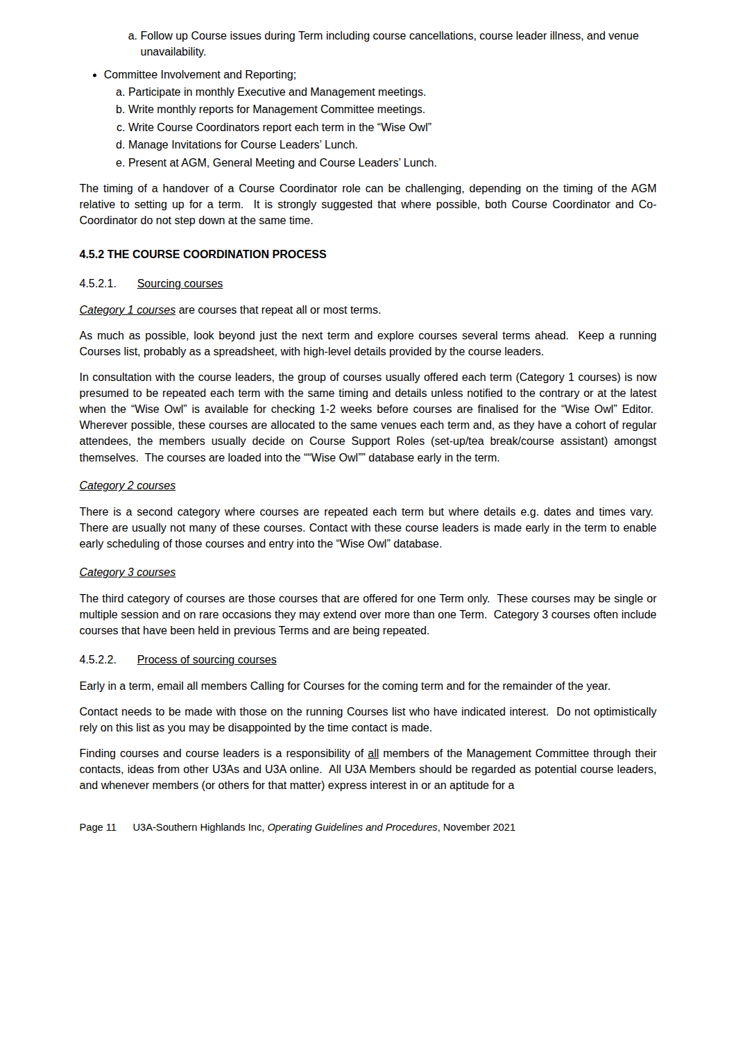Follow up Course issues during Term including course cancellations, course leader illness, and venue unavailability.
Committee Involvement and Reporting;
Participate in monthly Executive and Management meetings.
Write monthly reports for Management Committee meetings.
Write Course Coordinators report each term in the “Wise Owl”
Manage Invitations for Course Leaders’ Lunch.
Present at AGM, General Meeting and Course Leaders’ Lunch.
The timing of a handover of a Course Coordinator role can be challenging, depending on the timing of the AGM relative to setting up for a term. It is strongly suggested that where possible, both Course Coordinator and Co-Coordinator do not step down at the same time.
4.5.2 THE COURSE COORDINATION PROCESS
4.5.2.1. Sourcing courses
Category 1 courses are courses that repeat all or most terms.
As much as possible, look beyond just the next term and explore courses several terms ahead. Keep a running Courses list, probably as a spreadsheet, with high-level details provided by the course leaders.
In consultation with the course leaders, the group of courses usually offered each term (Category 1 courses) is now presumed to be repeated each term with the same timing and details unless notified to the contrary or at the latest when the “Wise Owl” is available for checking 1-2 weeks before courses are finalised for the “Wise Owl” Editor. Wherever possible, these courses are allocated to the same venues each term and, as they have a cohort of regular attendees, the members usually decide on Course Support Roles (set-up/tea break/course assistant) amongst themselves. The courses are loaded into the ““Wise Owl”” database early in the term.
Category 2 courses
There is a second category where courses are repeated each term but where details e.g. dates and times vary. There are usually not many of these courses. Contact with these course leaders is made early in the term to enable early scheduling of those courses and entry into the “Wise Owl” database.
Category 3 courses
The third category of courses are those courses that are offered for one Term only. These courses may be single or multiple session and on rare occasions they may extend over more than one Term. Category 3 courses often include courses that have been held in previous Terms and are being repeated.
4.5.2.2. Process of sourcing courses
Early in a term, email all members Calling for Courses for the coming term and for the remainder of the year.
Contact needs to be made with those on the running Courses list who have indicated interest. Do not optimistically rely on this list as you may be disappointed by the time contact is made.
Finding courses and course leaders is a responsibility of all members of the Management Committee through their contacts, ideas from other U3As and U3A online. All U3A Members should be regarded as potential course leaders, and whenever members (or others for that matter) express interest in or an aptitude for a
Page 11 U3A-Southern Highlands Inc, Operating Guidelines and Procedures, November 2021